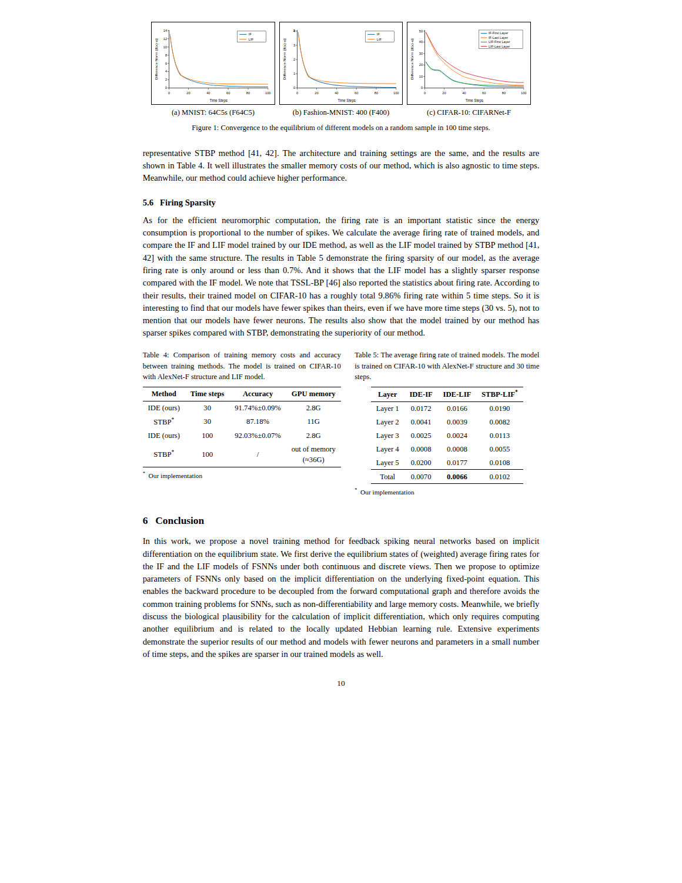0 2 4 6 8 10 12 14 0 20 40 60 80 100 Time Steps Difference Norm ||f(x)-x|| IF LIF
(a) MNIST: 64C5s (F64C5)
0 1 2 3 4 5 0 20 40 60 80 100 Time Steps Difference Norm ||f(x)-x|| IF LIF
(b) Fashion-MNIST: 400 (F400)
0 10 20 30 40 50 0 20 40 60 80 100 Time Steps Difference Norm ||f(x)-x|| IF-First Layer IF-Last Layer LIF-First Layer LIF-Last Layer
(c) CIFAR-10: CIFARNet-F
Figure 1: Convergence to the equilibrium of different models on a random sample in 100 time steps.
representative STBP method [41, 42]. The architecture and training settings are the same, and the results are shown in Table 4. It well illustrates the smaller memory costs of our method, which is also agnostic to time steps. Meanwhile, our method could achieve higher performance.
5.6 Firing Sparsity
As for the efficient neuromorphic computation, the firing rate is an important statistic since the energy consumption is proportional to the number of spikes. We calculate the average firing rate of trained models, and compare the IF and LIF model trained by our IDE method, as well as the LIF model trained by STBP method [41, 42] with the same structure. The results in Table 5 demonstrate the firing sparsity of our model, as the average firing rate is only around or less than 0.7%. And it shows that the LIF model has a slightly sparser response compared with the IF model. We note that TSSL-BP [46] also reported the statistics about firing rate. According to their results, their trained model on CIFAR-10 has a roughly total 9.86% firing rate within 5 time steps. So it is interesting to find that our models have fewer spikes than theirs, even if we have more time steps (30 vs. 5), not to mention that our models have fewer neurons. The results also show that the model trained by our method has sparser spikes compared with STBP, demonstrating the superiority of our method.
Table 4: Comparison of training memory costs and accuracy between training methods. The model is trained on CIFAR-10 with AlexNet-F structure and LIF model.
| Method | Time steps | Accuracy | GPU memory |
| --- | --- | --- | --- |
| IDE (ours) | 30 | 91.74%±0.09% | 2.8G |
| STBP * | 30 | 87.18% | 11G |
| IDE (ours) | 100 | 92.03%±0.07% | 2.8G |
| STBP * | 100 | / | out of memory (≈36G) |
* Our implementation
Table 5: The average firing rate of trained models. The model is trained on CIFAR-10 with AlexNet-F structure and 30 time steps.
| Layer | IDE-IF | IDE-LIF | STBP-LIF * |
| --- | --- | --- | --- |
| Layer 1 | 0.0172 | 0.0166 | 0.0190 |
| Layer 2 | 0.0041 | 0.0039 | 0.0082 |
| Layer 3 | 0.0025 | 0.0024 | 0.0113 |
| Layer 4 | 0.0008 | 0.0008 | 0.0055 |
| Layer 5 | 0.0200 | 0.0177 | 0.0108 |
| Total | 0.0070 | 0.0066 | 0.0102 |
* Our implementation
6 Conclusion
In this work, we propose a novel training method for feedback spiking neural networks based on implicit differentiation on the equilibrium state. We first derive the equilibrium states of (weighted) average firing rates for the IF and the LIF models of FSNNs under both continuous and discrete views. Then we propose to optimize parameters of FSNNs only based on the implicit differentiation on the underlying fixed-point equation. This enables the backward procedure to be decoupled from the forward computational graph and therefore avoids the common training problems for SNNs, such as non-differentiability and large memory costs. Meanwhile, we briefly discuss the biological plausibility for the calculation of implicit differentiation, which only requires computing another equilibrium and is related to the locally updated Hebbian learning rule. Extensive experiments demonstrate the superior results of our method and models with fewer neurons and parameters in a small number of time steps, and the spikes are sparser in our trained models as well.
10